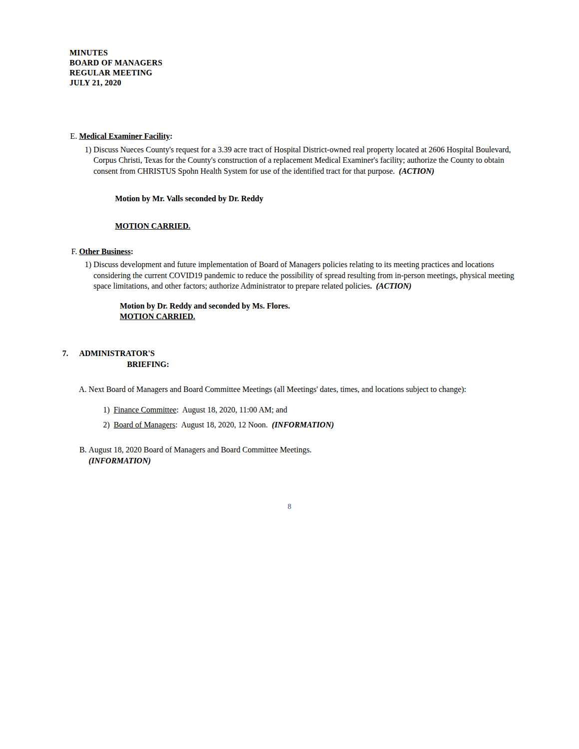MINUTES
BOARD OF MANAGERS
REGULAR MEETING
JULY 21, 2020
Medical Examiner Facility:
Discuss Nueces County's request for a 3.39 acre tract of Hospital District-owned real property located at 2606 Hospital Boulevard, Corpus Christi, Texas for the County's construction of a replacement Medical Examiner's facility; authorize the County to obtain consent from CHRISTUS Spohn Health System for use of the identified tract for that purpose. (ACTION)
Motion by Mr. Valls seconded by Dr. Reddy
MOTION CARRIED.
Other Business:
Discuss development and future implementation of Board of Managers policies relating to its meeting practices and locations considering the current COVID19 pandemic to reduce the possibility of spread resulting from in-person meetings, physical meeting space limitations, and other factors; authorize Administrator to prepare related policies. (ACTION)
Motion by Dr. Reddy and seconded by Ms. Flores. MOTION CARRIED.
7. ADMINISTRATOR'S BRIEFING:
Next Board of Managers and Board Committee Meetings (all Meetings' dates, times, and locations subject to change):
1) Finance Committee: August 18, 2020, 11:00 AM; and
2) Board of Managers: August 18, 2020, 12 Noon. (INFORMATION)
August 18, 2020 Board of Managers and Board Committee Meetings.
(INFORMATION)
8